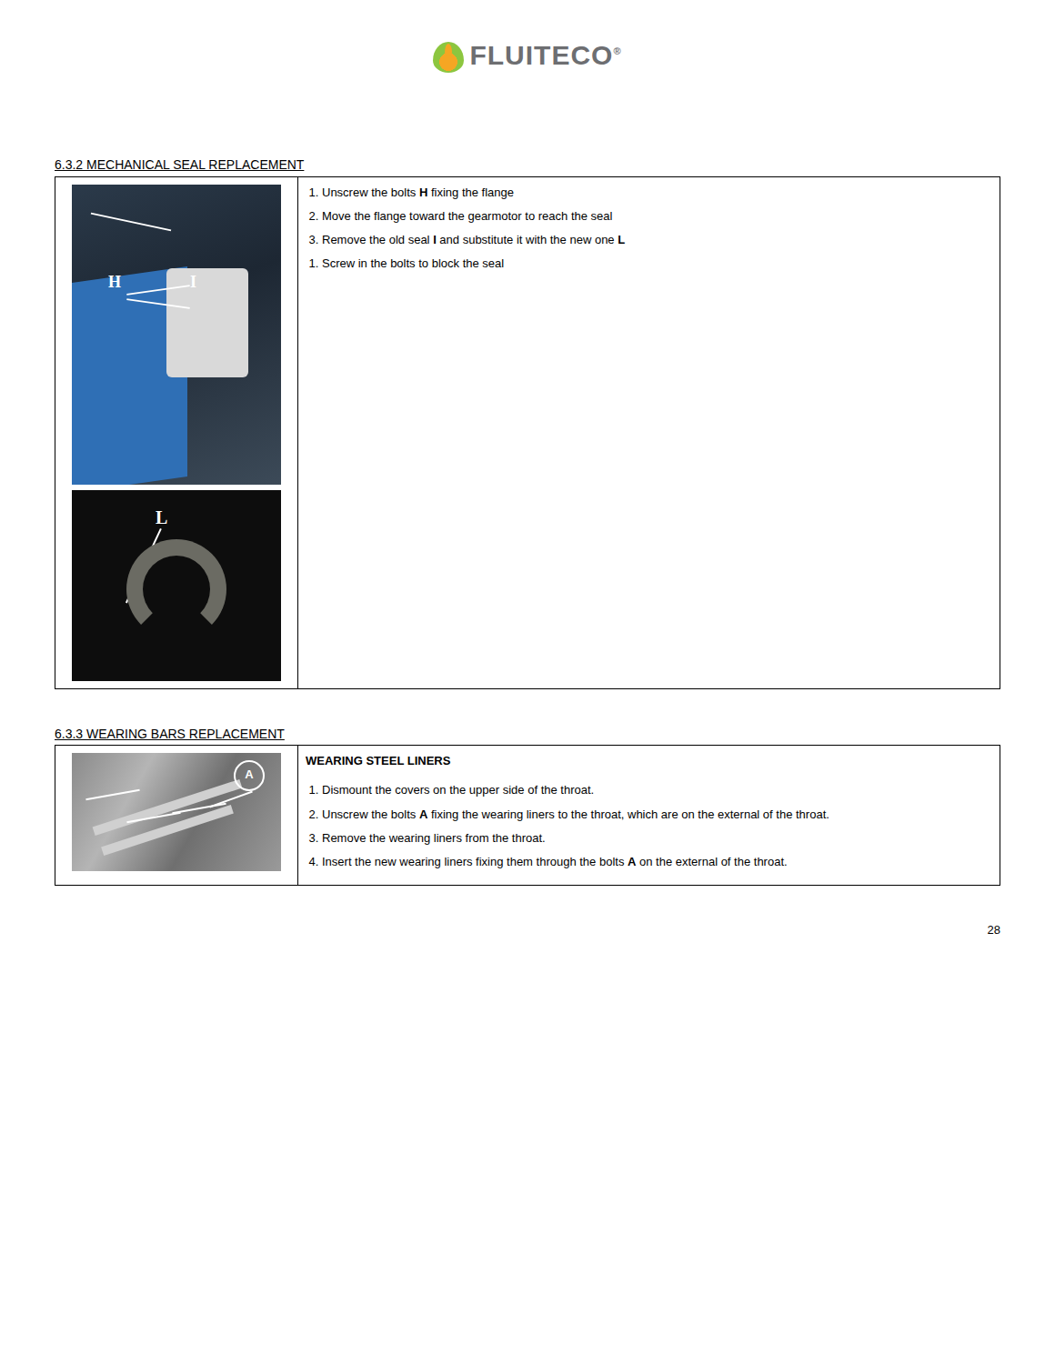FLUITECO®
6.3.2 MECHANICAL SEAL REPLACEMENT
| H I L | Unscrew the bolts H fixing the flange Move the flange toward the gearmotor to reach the seal Remove the old seal I and substitute it with the new one L Screw in the bolts to block the seal |
6.3.3 WEARING BARS REPLACEMENT
| A | WEARING STEEL LINERS Dismount the covers on the upper side of the throat. Unscrew the bolts A fixing the wearing liners to the throat, which are on the external of the throat. Remove the wearing liners from the throat. Insert the new wearing liners fixing them through the bolts A on the external of the throat. |
28